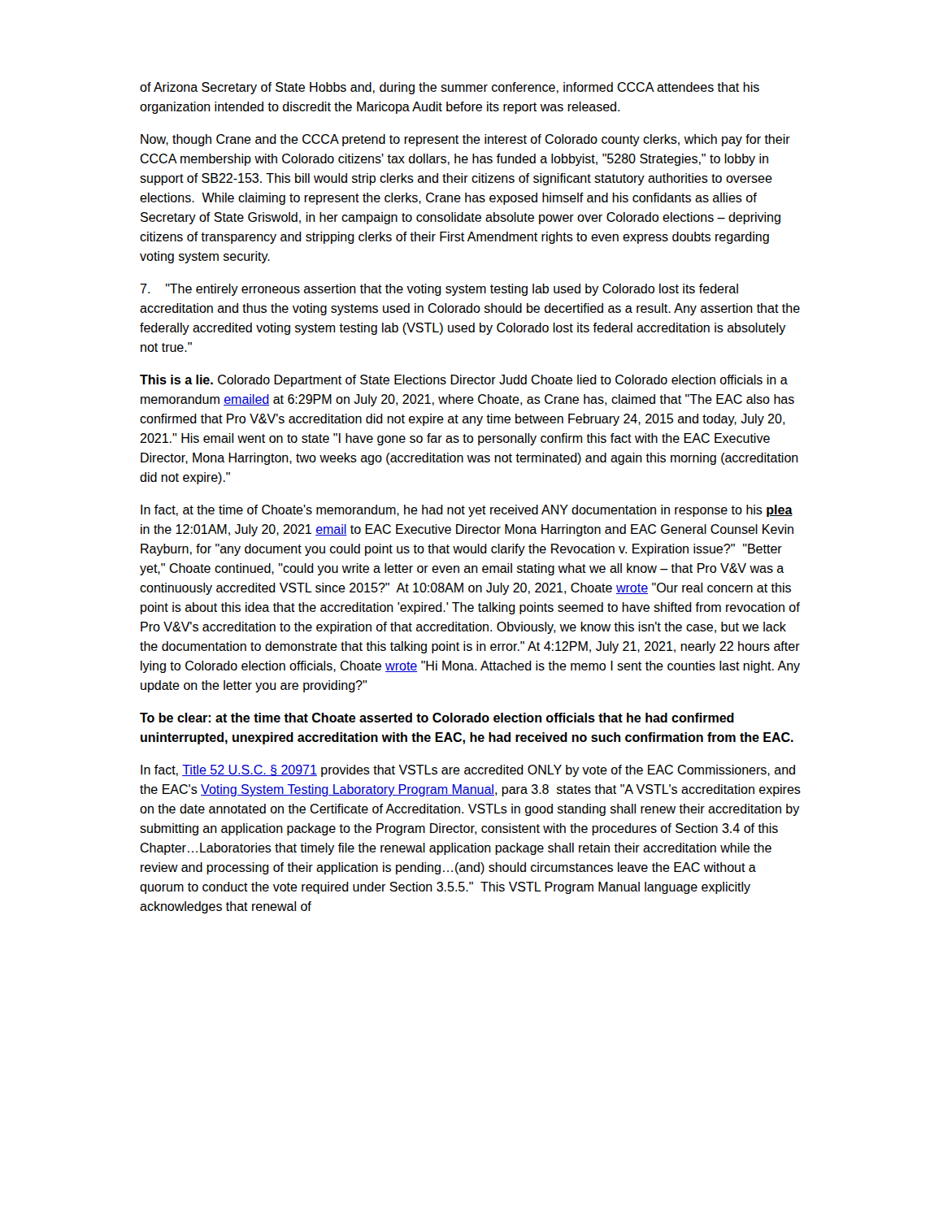of Arizona Secretary of State Hobbs and, during the summer conference, informed CCCA attendees that his organization intended to discredit the Maricopa Audit before its report was released.
Now, though Crane and the CCCA pretend to represent the interest of Colorado county clerks, which pay for their CCCA membership with Colorado citizens' tax dollars, he has funded a lobbyist, "5280 Strategies," to lobby in support of SB22-153. This bill would strip clerks and their citizens of significant statutory authorities to oversee elections. While claiming to represent the clerks, Crane has exposed himself and his confidants as allies of Secretary of State Griswold, in her campaign to consolidate absolute power over Colorado elections – depriving citizens of transparency and stripping clerks of their First Amendment rights to even express doubts regarding voting system security.
7. "The entirely erroneous assertion that the voting system testing lab used by Colorado lost its federal accreditation and thus the voting systems used in Colorado should be decertified as a result. Any assertion that the federally accredited voting system testing lab (VSTL) used by Colorado lost its federal accreditation is absolutely not true."
This is a lie. Colorado Department of State Elections Director Judd Choate lied to Colorado election officials in a memorandum emailed at 6:29PM on July 20, 2021, where Choate, as Crane has, claimed that "The EAC also has confirmed that Pro V&V's accreditation did not expire at any time between February 24, 2015 and today, July 20, 2021." His email went on to state "I have gone so far as to personally confirm this fact with the EAC Executive Director, Mona Harrington, two weeks ago (accreditation was not terminated) and again this morning (accreditation did not expire)."
In fact, at the time of Choate's memorandum, he had not yet received ANY documentation in response to his plea in the 12:01AM, July 20, 2021 email to EAC Executive Director Mona Harrington and EAC General Counsel Kevin Rayburn, for "any document you could point us to that would clarify the Revocation v. Expiration issue?" "Better yet," Choate continued, "could you write a letter or even an email stating what we all know – that Pro V&V was a continuously accredited VSTL since 2015?" At 10:08AM on July 20, 2021, Choate wrote "Our real concern at this point is about this idea that the accreditation 'expired.' The talking points seemed to have shifted from revocation of Pro V&V's accreditation to the expiration of that accreditation. Obviously, we know this isn't the case, but we lack the documentation to demonstrate that this talking point is in error." At 4:12PM, July 21, 2021, nearly 22 hours after lying to Colorado election officials, Choate wrote "Hi Mona. Attached is the memo I sent the counties last night. Any update on the letter you are providing?"
To be clear: at the time that Choate asserted to Colorado election officials that he had confirmed uninterrupted, unexpired accreditation with the EAC, he had received no such confirmation from the EAC.
In fact, Title 52 U.S.C. § 20971 provides that VSTLs are accredited ONLY by vote of the EAC Commissioners, and the EAC's Voting System Testing Laboratory Program Manual, para 3.8 states that "A VSTL's accreditation expires on the date annotated on the Certificate of Accreditation. VSTLs in good standing shall renew their accreditation by submitting an application package to the Program Director, consistent with the procedures of Section 3.4 of this Chapter…Laboratories that timely file the renewal application package shall retain their accreditation while the review and processing of their application is pending…(and) should circumstances leave the EAC without a quorum to conduct the vote required under Section 3.5.5." This VSTL Program Manual language explicitly acknowledges that renewal of